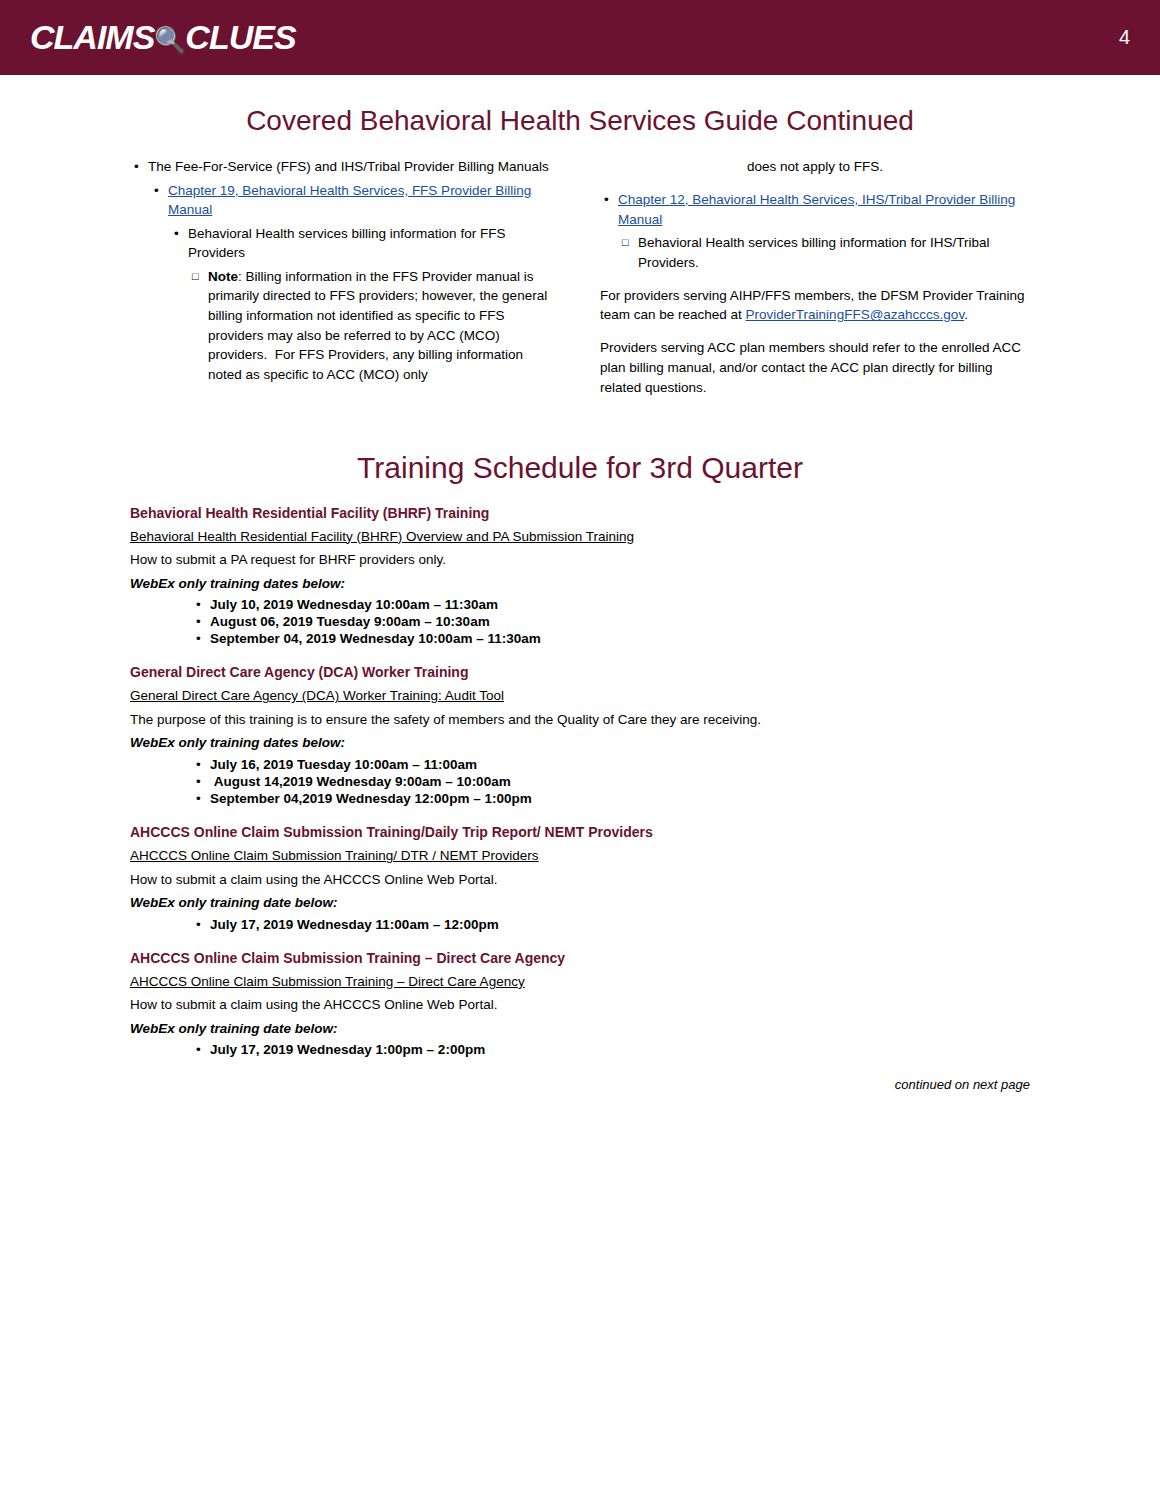CLAIMS🔍CLUES
4
Covered Behavioral Health Services Guide Continued
The Fee-For-Service (FFS) and IHS/Tribal Provider Billing Manuals
Chapter 19, Behavioral Health Services, FFS Provider Billing Manual
Behavioral Health services billing information for FFS Providers
Note: Billing information in the FFS Provider manual is primarily directed to FFS providers; however, the general billing information not identified as specific to FFS providers may also be referred to by ACC (MCO) providers. For FFS Providers, any billing information noted as specific to ACC (MCO) only
does not apply to FFS.
Chapter 12, Behavioral Health Services, IHS/Tribal Provider Billing Manual
Behavioral Health services billing information for IHS/Tribal Providers.
For providers serving AIHP/FFS members, the DFSM Provider Training team can be reached at ProviderTrainingFFS@azahcccs.gov.
Providers serving ACC plan members should refer to the enrolled ACC plan billing manual, and/or contact the ACC plan directly for billing related questions.
Training Schedule for 3rd Quarter
Behavioral Health Residential Facility (BHRF) Training
Behavioral Health Residential Facility (BHRF) Overview and PA Submission Training
How to submit a PA request for BHRF providers only.
WebEx only training dates below:
July 10, 2019 Wednesday 10:00am – 11:30am
August 06, 2019 Tuesday 9:00am – 10:30am
September 04, 2019 Wednesday 10:00am – 11:30am
General Direct Care Agency (DCA) Worker Training
General Direct Care Agency (DCA) Worker Training: Audit Tool
The purpose of this training is to ensure the safety of members and the Quality of Care they are receiving.
WebEx only training dates below:
July 16, 2019 Tuesday 10:00am – 11:00am
August 14,2019 Wednesday 9:00am – 10:00am
September 04,2019 Wednesday 12:00pm – 1:00pm
AHCCCS Online Claim Submission Training/Daily Trip Report/ NEMT Providers
AHCCCS Online Claim Submission Training/ DTR / NEMT Providers
How to submit a claim using the AHCCCS Online Web Portal.
WebEx only training date below:
July 17, 2019 Wednesday 11:00am – 12:00pm
AHCCCS Online Claim Submission Training – Direct Care Agency
AHCCCS Online Claim Submission Training – Direct Care Agency
How to submit a claim using the AHCCCS Online Web Portal.
WebEx only training date below:
July 17, 2019 Wednesday 1:00pm – 2:00pm
continued on next page